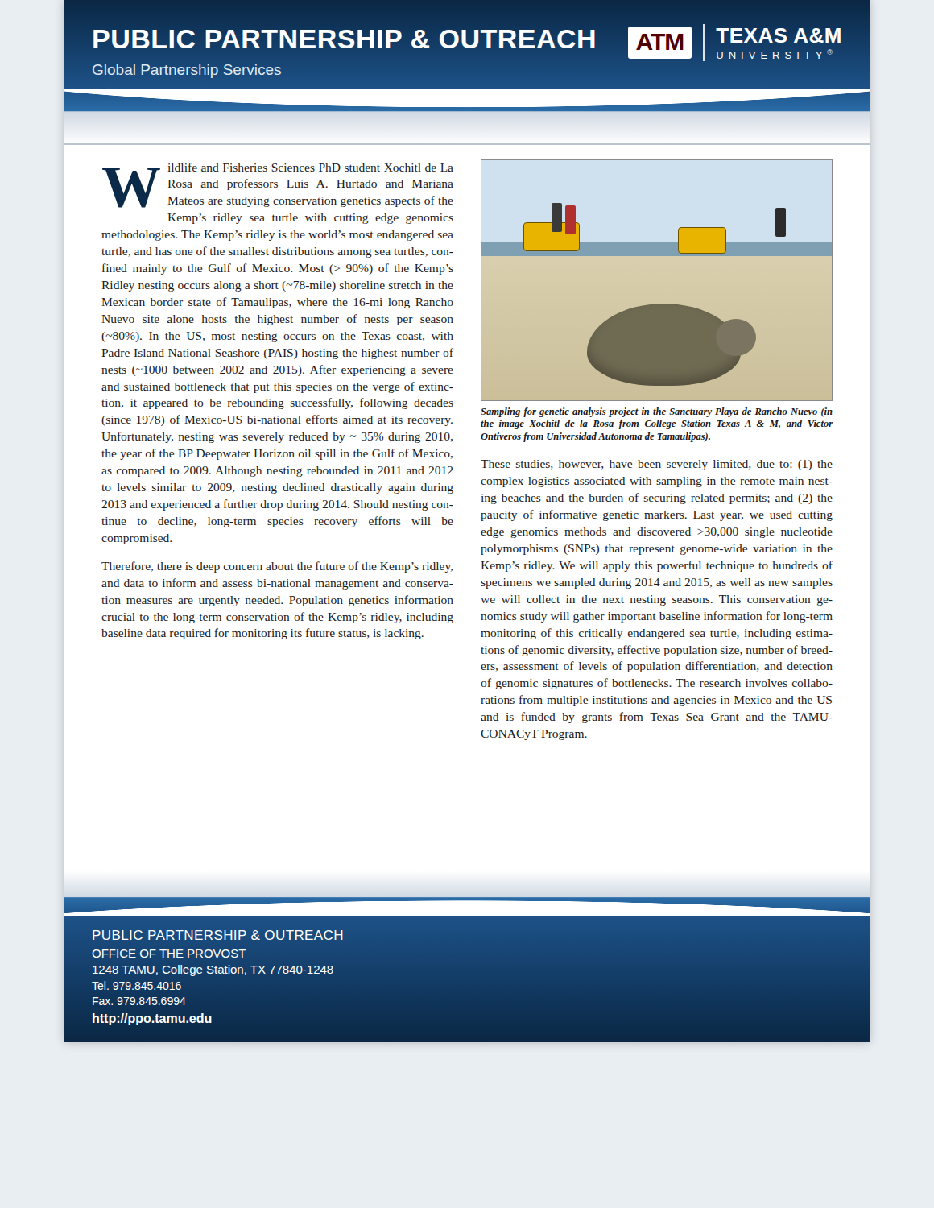Public Partnership & Outreach
Global Partnership Services
A⁠T⁠M TEXAS A&M UNIVERSITY®
Wildlife and Fisheries Sciences PhD student Xochitl de La Rosa and professors Luis A. Hurtado and Mariana Mateos are studying conservation genetics aspects of the Kemp’s ridley sea turtle with cutting edge genomics methodologies. The Kemp’s ridley is the world’s most endangered sea turtle, and has one of the smallest distributions among sea turtles, confined mainly to the Gulf of Mexico. Most (> 90%) of the Kemp’s Ridley nesting occurs along a short (~78-mile) shoreline stretch in the Mexican border state of Tamaulipas, where the 16-mi long Rancho Nuevo site alone hosts the highest number of nests per season (~80%). In the US, most nesting occurs on the Texas coast, with Padre Island National Seashore (PAIS) hosting the highest number of nests (~1000 between 2002 and 2015). After experiencing a severe and sustained bottleneck that put this species on the verge of extinction, it appeared to be rebounding successfully, following decades (since 1978) of Mexico-US bi-national efforts aimed at its recovery. Unfortunately, nesting was severely reduced by ~ 35% during 2010, the year of the BP Deepwater Horizon oil spill in the Gulf of Mexico, as compared to 2009. Although nesting rebounded in 2011 and 2012 to levels similar to 2009, nesting declined drastically again during 2013 and experienced a further drop during 2014. Should nesting continue to decline, long-term species recovery efforts will be compromised.
Therefore, there is deep concern about the future of the Kemp’s ridley, and data to inform and assess bi-national management and conservation measures are urgently needed. Population genetics information crucial to the long-term conservation of the Kemp’s ridley, including baseline data required for monitoring its future status, is lacking.
Sampling for genetic analysis project in the Sanctuary Playa de Rancho Nuevo (in the image Xochitl de la Rosa from College Station Texas A & M, and Victor Ontiveros from Universidad Autonoma de Tamaulipas).
These studies, however, have been severely limited, due to: (1) the complex logistics associated with sampling in the remote main nesting beaches and the burden of securing related permits; and (2) the paucity of informative genetic markers. Last year, we used cutting edge genomics methods and discovered >30,000 single nucleotide polymorphisms (SNPs) that represent genome-wide variation in the Kemp’s ridley. We will apply this powerful technique to hundreds of specimens we sampled during 2014 and 2015, as well as new samples we will collect in the next nesting seasons. This conservation genomics study will gather important baseline information for long-term monitoring of this critically endangered sea turtle, including estimations of genomic diversity, effective population size, number of breeders, assessment of levels of population differentiation, and detection of genomic signatures of bottlenecks. The research involves collaborations from multiple institutions and agencies in Mexico and the US and is funded by grants from Texas Sea Grant and the TAMU-CONACyT Program.
PUBLIC PARTNERSHIP & OUTREACH
OFFICE OF THE PROVOST
1248 TAMU, College Station, TX 77840-1248
Tel. 979.845.4016
Fax. 979.845.6994
http://ppo.tamu.edu